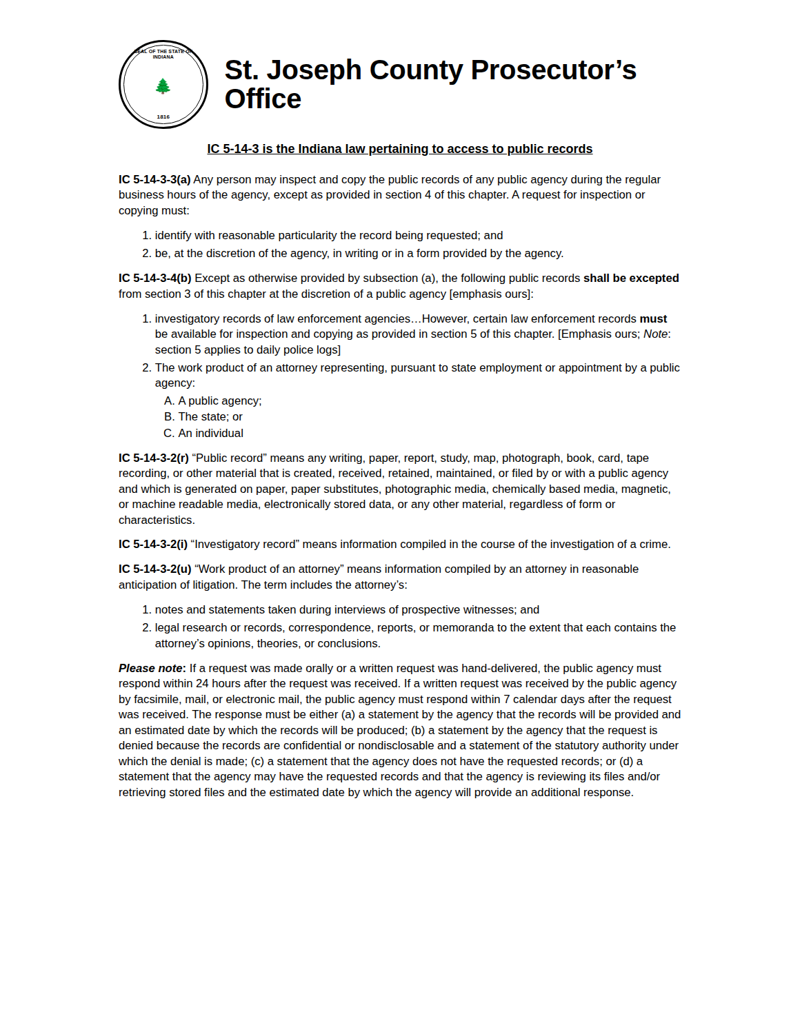Seal of the State of Indiana
🌲
1816
St. Joseph County Prosecutor’s Office
IC 5-14-3 is the Indiana law pertaining to access to public records
IC 5-14-3-3(a) Any person may inspect and copy the public records of any public agency during the regular business hours of the agency, except as provided in section 4 of this chapter. A request for inspection or copying must:
identify with reasonable particularity the record being requested; and
be, at the discretion of the agency, in writing or in a form provided by the agency.
IC 5-14-3-4(b) Except as otherwise provided by subsection (a), the following public records shall be excepted from section 3 of this chapter at the discretion of a public agency [emphasis ours]:
investigatory records of law enforcement agencies…However, certain law enforcement records must be available for inspection and copying as provided in section 5 of this chapter. [Emphasis ours; Note: section 5 applies to daily police logs]
The work product of an attorney representing, pursuant to state employment or appointment by a public agency:
A public agency;
The state; or
An individual
IC 5-14-3-2(r) “Public record” means any writing, paper, report, study, map, photograph, book, card, tape recording, or other material that is created, received, retained, maintained, or filed by or with a public agency and which is generated on paper, paper substitutes, photographic media, chemically based media, magnetic, or machine readable media, electronically stored data, or any other material, regardless of form or characteristics.
IC 5-14-3-2(i) “Investigatory record” means information compiled in the course of the investigation of a crime.
IC 5-14-3-2(u) “Work product of an attorney” means information compiled by an attorney in reasonable anticipation of litigation. The term includes the attorney’s:
notes and statements taken during interviews of prospective witnesses; and
legal research or records, correspondence, reports, or memoranda to the extent that each contains the attorney’s opinions, theories, or conclusions.
Please note: If a request was made orally or a written request was hand-delivered, the public agency must respond within 24 hours after the request was received. If a written request was received by the public agency by facsimile, mail, or electronic mail, the public agency must respond within 7 calendar days after the request was received. The response must be either (a) a statement by the agency that the records will be provided and an estimated date by which the records will be produced; (b) a statement by the agency that the request is denied because the records are confidential or nondisclosable and a statement of the statutory authority under which the denial is made; (c) a statement that the agency does not have the requested records; or (d) a statement that the agency may have the requested records and that the agency is reviewing its files and/or retrieving stored files and the estimated date by which the agency will provide an additional response.